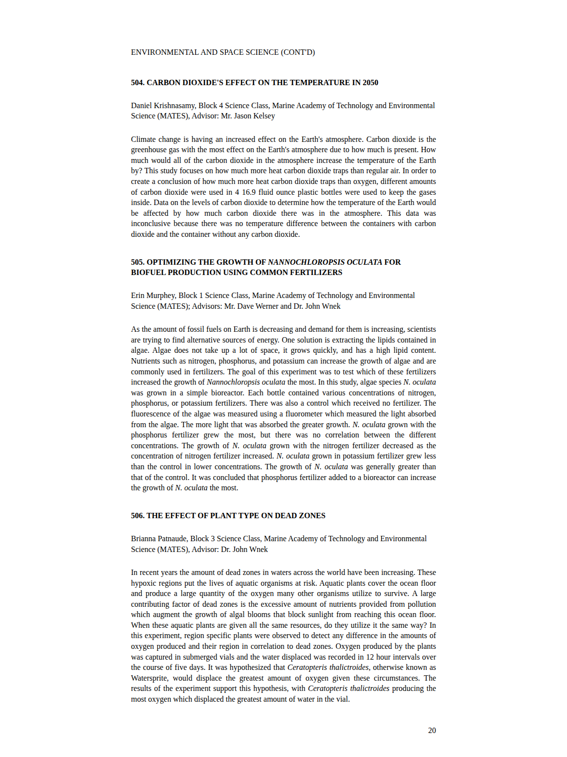ENVIRONMENTAL AND SPACE SCIENCE (CONT'D)
504. Carbon Dioxide's Effect on the Temperature in 2050
Daniel Krishnasamy, Block 4 Science Class, Marine Academy of Technology and Environmental Science (MATES), Advisor: Mr. Jason Kelsey
Climate change is having an increased effect on the Earth's atmosphere. Carbon dioxide is the greenhouse gas with the most effect on the Earth's atmosphere due to how much is present. How much would all of the carbon dioxide in the atmosphere increase the temperature of the Earth by? This study focuses on how much more heat carbon dioxide traps than regular air. In order to create a conclusion of how much more heat carbon dioxide traps than oxygen, different amounts of carbon dioxide were used in 4 16.9 fluid ounce plastic bottles were used to keep the gases inside. Data on the levels of carbon dioxide to determine how the temperature of the Earth would be affected by how much carbon dioxide there was in the atmosphere. This data was inconclusive because there was no temperature difference between the containers with carbon dioxide and the container without any carbon dioxide.
505. Optimizing the Growth of Nannochloropsis Oculata for Biofuel Production Using Common Fertilizers
Erin Murphey, Block 1 Science Class, Marine Academy of Technology and Environmental Science (MATES); Advisors: Mr. Dave Werner and Dr. John Wnek
As the amount of fossil fuels on Earth is decreasing and demand for them is increasing, scientists are trying to find alternative sources of energy. One solution is extracting the lipids contained in algae. Algae does not take up a lot of space, it grows quickly, and has a high lipid content. Nutrients such as nitrogen, phosphorus, and potassium can increase the growth of algae and are commonly used in fertilizers. The goal of this experiment was to test which of these fertilizers increased the growth of Nannochloropsis oculata the most. In this study, algae species N. oculata was grown in a simple bioreactor. Each bottle contained various concentrations of nitrogen, phosphorus, or potassium fertilizers. There was also a control which received no fertilizer. The fluorescence of the algae was measured using a fluorometer which measured the light absorbed from the algae. The more light that was absorbed the greater growth. N. oculata grown with the phosphorus fertilizer grew the most, but there was no correlation between the different concentrations. The growth of N. oculata grown with the nitrogen fertilizer decreased as the concentration of nitrogen fertilizer increased. N. oculata grown in potassium fertilizer grew less than the control in lower concentrations. The growth of N. oculata was generally greater than that of the control. It was concluded that phosphorus fertilizer added to a bioreactor can increase the growth of N. oculata the most.
506. The Effect of Plant Type on Dead Zones
Brianna Patnaude, Block 3 Science Class, Marine Academy of Technology and Environmental Science (MATES), Advisor: Dr. John Wnek
In recent years the amount of dead zones in waters across the world have been increasing. These hypoxic regions put the lives of aquatic organisms at risk. Aquatic plants cover the ocean floor and produce a large quantity of the oxygen many other organisms utilize to survive. A large contributing factor of dead zones is the excessive amount of nutrients provided from pollution which augment the growth of algal blooms that block sunlight from reaching this ocean floor. When these aquatic plants are given all the same resources, do they utilize it the same way? In this experiment, region specific plants were observed to detect any difference in the amounts of oxygen produced and their region in correlation to dead zones. Oxygen produced by the plants was captured in submerged vials and the water displaced was recorded in 12 hour intervals over the course of five days. It was hypothesized that Ceratopteris thalictroides, otherwise known as Watersprite, would displace the greatest amount of oxygen given these circumstances. The results of the experiment support this hypothesis, with Ceratopteris thalictroides producing the most oxygen which displaced the greatest amount of water in the vial.
20